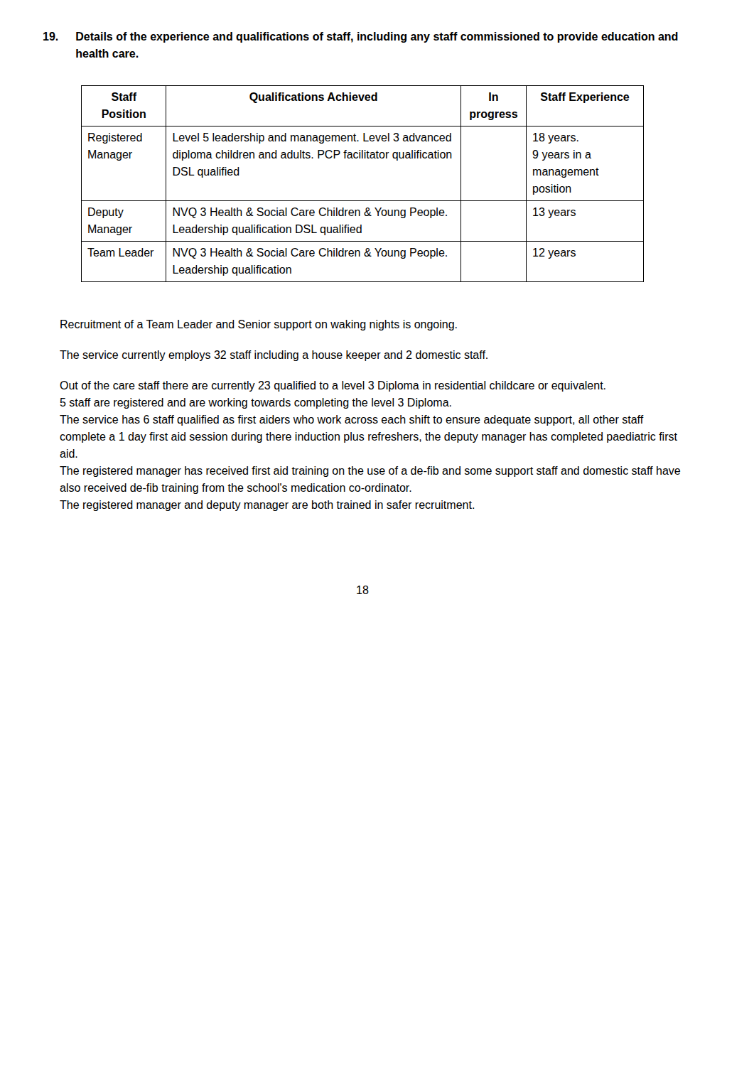19. Details of the experience and qualifications of staff, including any staff commissioned to provide education and health care.
| Staff Position | Qualifications Achieved | In progress | Staff Experience |
| --- | --- | --- | --- |
| Registered Manager | Level 5 leadership and management. Level 3 advanced diploma children and adults. PCP facilitator qualification DSL qualified | | 18 years. 9 years in a management position |
| Deputy Manager | NVQ 3 Health & Social Care Children & Young People. Leadership qualification DSL qualified | | 13 years |
| Team Leader | NVQ 3 Health & Social Care Children & Young People. Leadership qualification | | 12 years |
Recruitment of a Team Leader and Senior support on waking nights is ongoing.
The service currently employs 32 staff including a house keeper and 2 domestic staff.
Out of the care staff there are currently 23 qualified to a level 3 Diploma in residential childcare or equivalent.
5 staff are registered and are working towards completing the level 3 Diploma.
The service has 6 staff qualified as first aiders who work across each shift to ensure adequate support, all other staff complete a 1 day first aid session during there induction plus refreshers, the deputy manager has completed paediatric first aid.
The registered manager has received first aid training on the use of a de-fib and some support staff and domestic staff have also received de-fib training from the school's medication co-ordinator.
The registered manager and deputy manager are both trained in safer recruitment.
18